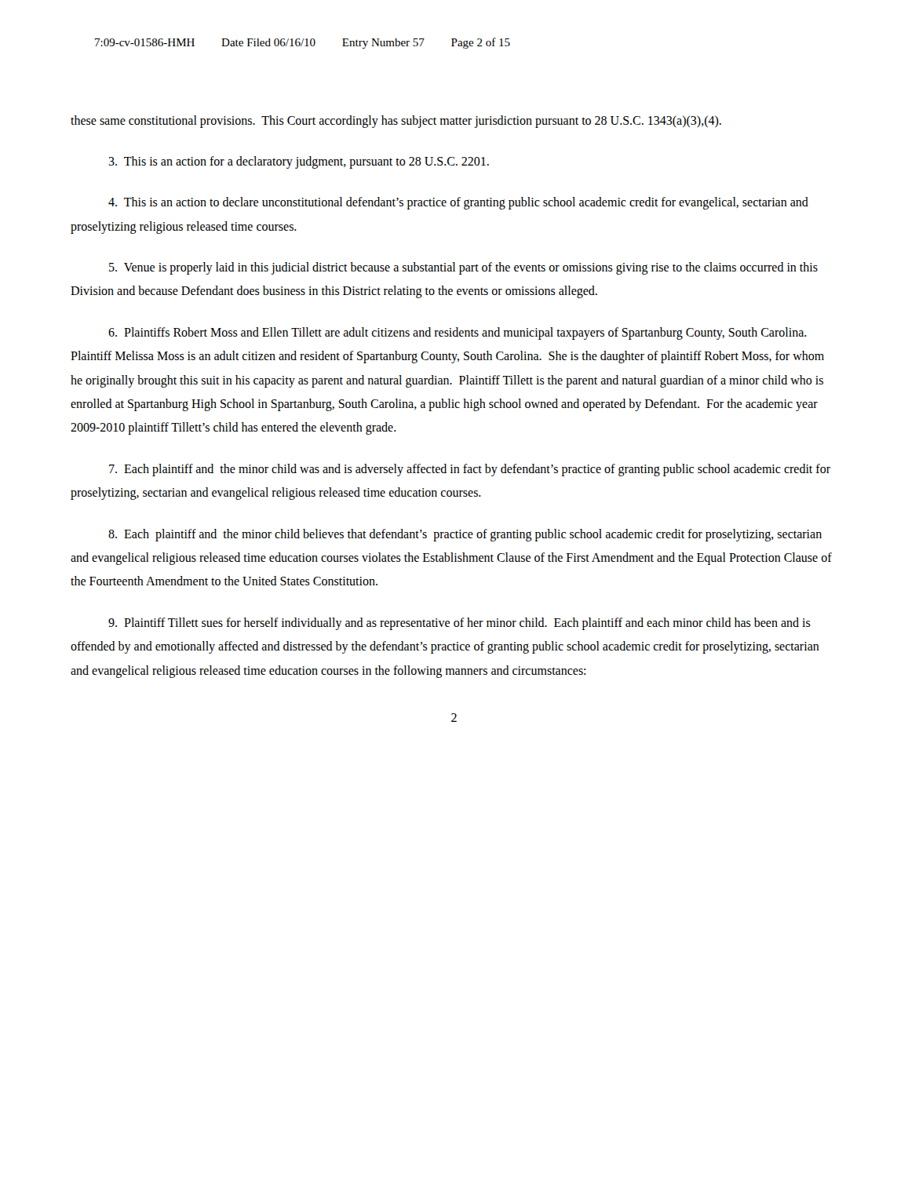7:09-cv-01586-HMH Date Filed 06/16/10 Entry Number 57 Page 2 of 15
these same constitutional provisions. This Court accordingly has subject matter jurisdiction pursuant to 28 U.S.C. 1343(a)(3),(4).
3. This is an action for a declaratory judgment, pursuant to 28 U.S.C. 2201.
4. This is an action to declare unconstitutional defendant’s practice of granting public school academic credit for evangelical, sectarian and proselytizing religious released time courses.
5. Venue is properly laid in this judicial district because a substantial part of the events or omissions giving rise to the claims occurred in this Division and because Defendant does business in this District relating to the events or omissions alleged.
6. Plaintiffs Robert Moss and Ellen Tillett are adult citizens and residents and municipal taxpayers of Spartanburg County, South Carolina. Plaintiff Melissa Moss is an adult citizen and resident of Spartanburg County, South Carolina. She is the daughter of plaintiff Robert Moss, for whom he originally brought this suit in his capacity as parent and natural guardian. Plaintiff Tillett is the parent and natural guardian of a minor child who is enrolled at Spartanburg High School in Spartanburg, South Carolina, a public high school owned and operated by Defendant. For the academic year 2009-2010 plaintiff Tillett’s child has entered the eleventh grade.
7. Each plaintiff and the minor child was and is adversely affected in fact by defendant’s practice of granting public school academic credit for proselytizing, sectarian and evangelical religious released time education courses.
8. Each plaintiff and the minor child believes that defendant’s practice of granting public school academic credit for proselytizing, sectarian and evangelical religious released time education courses violates the Establishment Clause of the First Amendment and the Equal Protection Clause of the Fourteenth Amendment to the United States Constitution.
9. Plaintiff Tillett sues for herself individually and as representative of her minor child. Each plaintiff and each minor child has been and is offended by and emotionally affected and distressed by the defendant’s practice of granting public school academic credit for proselytizing, sectarian and evangelical religious released time education courses in the following manners and circumstances:
2